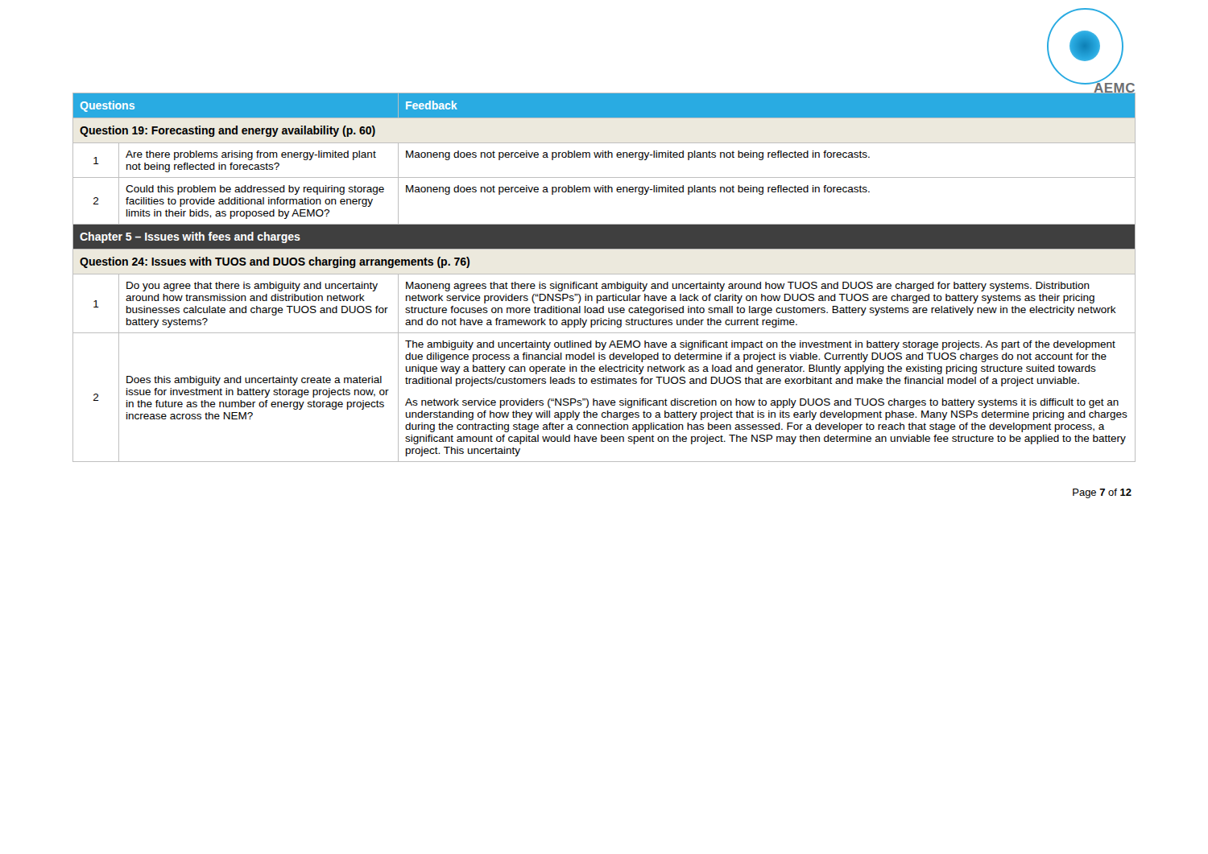AEMC
| Questions | Feedback |
| --- | --- |
| Question 19: Forecasting and energy availability (p. 60) |
| 1 | Are there problems arising from energy-limited plant not being reflected in forecasts? | Maoneng does not perceive a problem with energy-limited plants not being reflected in forecasts. |
| 2 | Could this problem be addressed by requiring storage facilities to provide additional information on energy limits in their bids, as proposed by AEMO? | Maoneng does not perceive a problem with energy-limited plants not being reflected in forecasts. |
| Chapter 5 – Issues with fees and charges |
| Question 24: Issues with TUOS and DUOS charging arrangements (p. 76) |
| 1 | Do you agree that there is ambiguity and uncertainty around how transmission and distribution network businesses calculate and charge TUOS and DUOS for battery systems? | Maoneng agrees that there is significant ambiguity and uncertainty around how TUOS and DUOS are charged for battery systems. Distribution network service providers (“DNSPs”) in particular have a lack of clarity on how DUOS and TUOS are charged to battery systems as their pricing structure focuses on more traditional load use categorised into small to large customers. Battery systems are relatively new in the electricity network and do not have a framework to apply pricing structures under the current regime. |
| 2 | Does this ambiguity and uncertainty create a material issue for investment in battery storage projects now, or in the future as the number of energy storage projects increase across the NEM? | The ambiguity and uncertainty outlined by AEMO have a significant impact on the investment in battery storage projects. As part of the development due diligence process a financial model is developed to determine if a project is viable. Currently DUOS and TUOS charges do not account for the unique way a battery can operate in the electricity network as a load and generator. Bluntly applying the existing pricing structure suited towards traditional projects/customers leads to estimates for TUOS and DUOS that are exorbitant and make the financial model of a project unviable. As network service providers (“NSPs”) have significant discretion on how to apply DUOS and TUOS charges to battery systems it is difficult to get an understanding of how they will apply the charges to a battery project that is in its early development phase. Many NSPs determine pricing and charges during the contracting stage after a connection application has been assessed. For a developer to reach that stage of the development process, a significant amount of capital would have been spent on the project. The NSP may then determine an unviable fee structure to be applied to the battery project. This uncertainty |
Page 7 of 12